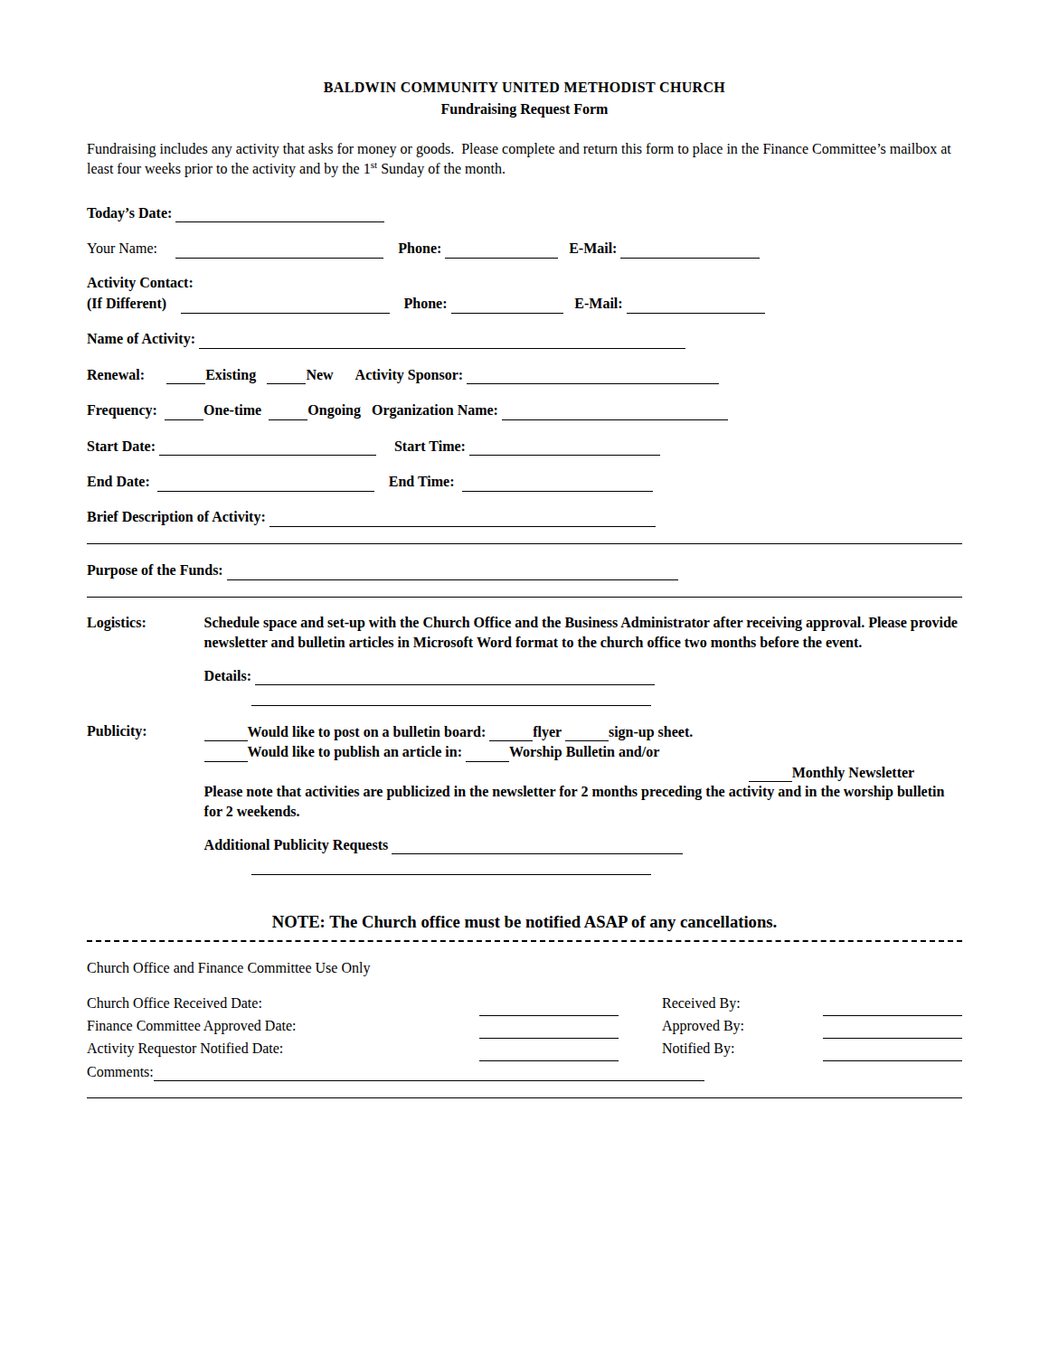BALDWIN COMMUNITY UNITED METHODIST CHURCH
Fundraising Request Form
Fundraising includes any activity that asks for money or goods. Please complete and return this form to place in the Finance Committee’s mailbox at least four weeks prior to the activity and by the 1st Sunday of the month.
Today’s Date:
Your Name: Phone: E-Mail:
Activity Contact:
(If Different) Phone: E-Mail:
Name of Activity:
Renewal: Existing New Activity Sponsor:
Frequency: One-time Ongoing Organization Name:
Start Date: Start Time:
End Date: End Time:
Brief Description of Activity:
Purpose of the Funds:
| Logistics: | Schedule space and set-up with the Church Office and the Business Administrator after receiving approval. Please provide newsletter and bulletin articles in Microsoft Word format to the church office two months before the event. Details: |
| Publicity: | Would like to post on a bulletin board: flyer sign-up sheet. Would like to publish an article in: Worship Bulletin and/or Monthly Newsletter Please note that activities are publicized in the newsletter for 2 months preceding the activity and in the worship bulletin for 2 weekends. Additional Publicity Requests |
NOTE: The Church office must be notified ASAP of any cancellations.
Church Office and Finance Committee Use Only
| Church Office Received Date: | | | Received By: | |
| Finance Committee Approved Date: | | | Approved By: | |
| Activity Requestor Notified Date: | | | Notified By: | |
Comments: